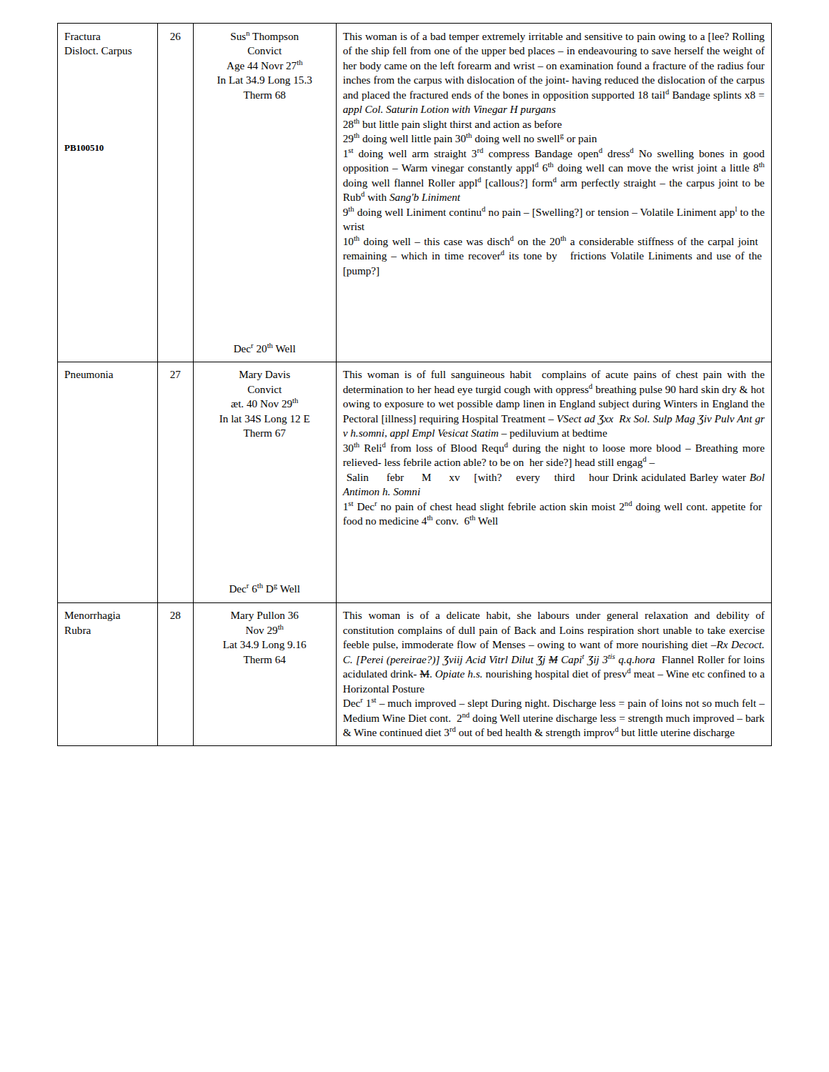| Fractura Disloct. Carpus PB100510 | 26 | Sus n Thompson Convict Age 44 Novr 27 th In Lat 34.9 Long 15.3 Therm 68 Dec r 20 th Well | This woman is of a bad temper extremely irritable and sensitive to pain owing to a [lee? Rolling of the ship fell from one of the upper bed places – in endeavouring to save herself the weight of her body came on the left forearm and wrist – on examination found a fracture of the radius four inches from the carpus with dislocation of the joint- having reduced the dislocation of the carpus and placed the fractured ends of the bones in opposition supported 18 tail d Bandage splints x8 = appl Col. Saturin Lotion with Vinegar H purgans 28 th but little pain slight thirst and action as before 29 th doing well little pain 30 th doing well no swell g or pain 1 st doing well arm straight 3 rd compress Bandage open d dress d No swelling bones in good opposition – Warm vinegar constantly appl d 6 th doing well can move the wrist joint a little 8 th doing well flannel Roller appl d [callous?] form d arm perfectly straight – the carpus joint to be Rub d with Sang'b Liniment 9 th doing well Liniment continu d no pain – [Swelling?] or tension – Volatile Liniment app l to the wrist 10 th doing well – this case was disch d on the 20 th a considerable stiffness of the carpal joint remaining – which in time recover d its tone by frictions Volatile Liniments and use of the [pump?] |
| Pneumonia | 27 | Mary Davis Convict æt. 40 Nov 29 th In lat 34S Long 12 E Therm 67 Dec r 6 th D g Well | This woman is of full sanguineous habit complains of acute pains of chest pain with the determination to her head eye turgid cough with oppress d breathing pulse 90 hard skin dry & hot owing to exposure to wet possible damp linen in England subject during Winters in England the Pectoral [illness] requiring Hospital Treatment – VSect ad Ʒxx Rx Sol. Sulp Mag Ʒiv Pulv Ant gr v h.somni, appl Empl Vesicat Statim – pediluvium at bedtime 30 th Reli d from loss of Blood Requ d during the night to loose more blood – Breathing more relieved- less febrile action able? to be on her side?] head still engag d – Salin febr M xv [with? every third hour Drink acidulated Barley water Bol Antimon h. Somni 1 st Dec r no pain of chest head slight febrile action skin moist 2 nd doing well cont. appetite for food no medicine 4 th conv. 6 th Well |
| Menorrhagia Rubra | 28 | Mary Pullon 36 Nov 29 th Lat 34.9 Long 9.16 Therm 64 | This woman is of a delicate habit, she labours under general relaxation and debility of constitution complains of dull pain of Back and Loins respiration short unable to take exercise feeble pulse, immoderate flow of Menses – owing to want of more nourishing diet – Rx Decoct. C. [Perei (pereirae?)] Ʒviij Acid Vitrl Dilut Ʒj M Capi t Ʒij 3 tis q.q.hora Flannel Roller for loins acidulated drink- M . Opiate h.s. nourishing hospital diet of presv d meat – Wine etc confined to a Horizontal Posture Dec r 1 st – much improved – slept During night. Discharge less = pain of loins not so much felt – Medium Wine Diet cont. 2 nd doing Well uterine discharge less = strength much improved – bark & Wine continued diet 3 rd out of bed health & strength improv d but little uterine discharge |